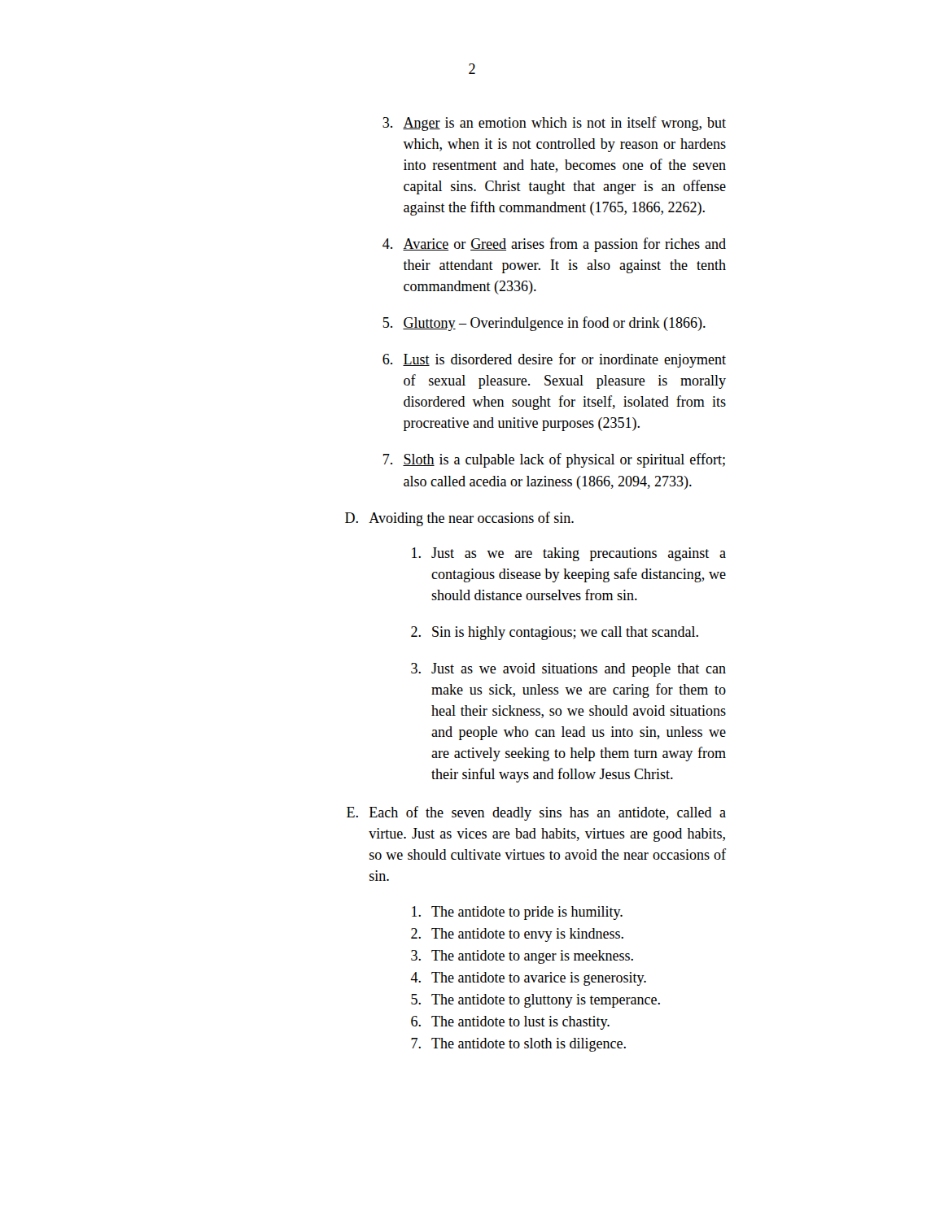2
Anger is an emotion which is not in itself wrong, but which, when it is not controlled by reason or hardens into resentment and hate, becomes one of the seven capital sins. Christ taught that anger is an offense against the fifth commandment (1765, 1866, 2262).
Avarice or Greed arises from a passion for riches and their attendant power. It is also against the tenth commandment (2336).
Gluttony – Overindulgence in food or drink (1866).
Lust is disordered desire for or inordinate enjoyment of sexual pleasure. Sexual pleasure is morally disordered when sought for itself, isolated from its procreative and unitive purposes (2351).
Sloth is a culpable lack of physical or spiritual effort; also called acedia or laziness (1866, 2094, 2733).
Avoiding the near occasions of sin.
Just as we are taking precautions against a contagious disease by keeping safe distancing, we should distance ourselves from sin.
Sin is highly contagious; we call that scandal.
Just as we avoid situations and people that can make us sick, unless we are caring for them to heal their sickness, so we should avoid situations and people who can lead us into sin, unless we are actively seeking to help them turn away from their sinful ways and follow Jesus Christ.
Each of the seven deadly sins has an antidote, called a virtue. Just as vices are bad habits, virtues are good habits, so we should cultivate virtues to avoid the near occasions of sin.
The antidote to pride is humility.
The antidote to envy is kindness.
The antidote to anger is meekness.
The antidote to avarice is generosity.
The antidote to gluttony is temperance.
The antidote to lust is chastity.
The antidote to sloth is diligence.